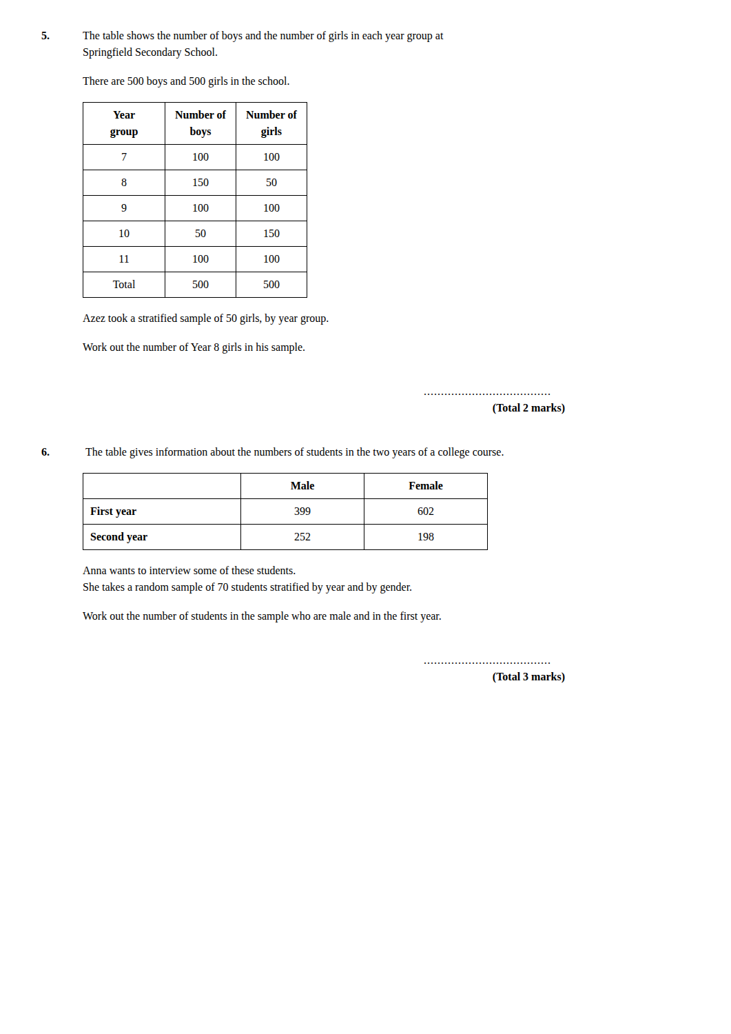5.
The table shows the number of boys and the number of girls in each year group at
Springfield Secondary School.
There are 500 boys and 500 girls in the school.
| Year group | Number of boys | Number of girls |
| --- | --- | --- |
| 7 | 100 | 100 |
| 8 | 150 | 50 |
| 9 | 100 | 100 |
| 10 | 50 | 150 |
| 11 | 100 | 100 |
| Total | 500 | 500 |
Azez took a stratified sample of 50 girls, by year group.
Work out the number of Year 8 girls in his sample.
.....................................
(Total 2 marks)
6.
The table gives information about the numbers of students in the two years of a college course.
| | Male | Female |
| --- | --- | --- |
| First year | 399 | 602 |
| Second year | 252 | 198 |
Anna wants to interview some of these students.
She takes a random sample of 70 students stratified by year and by gender.
Work out the number of students in the sample who are male and in the first year.
.....................................
(Total 3 marks)